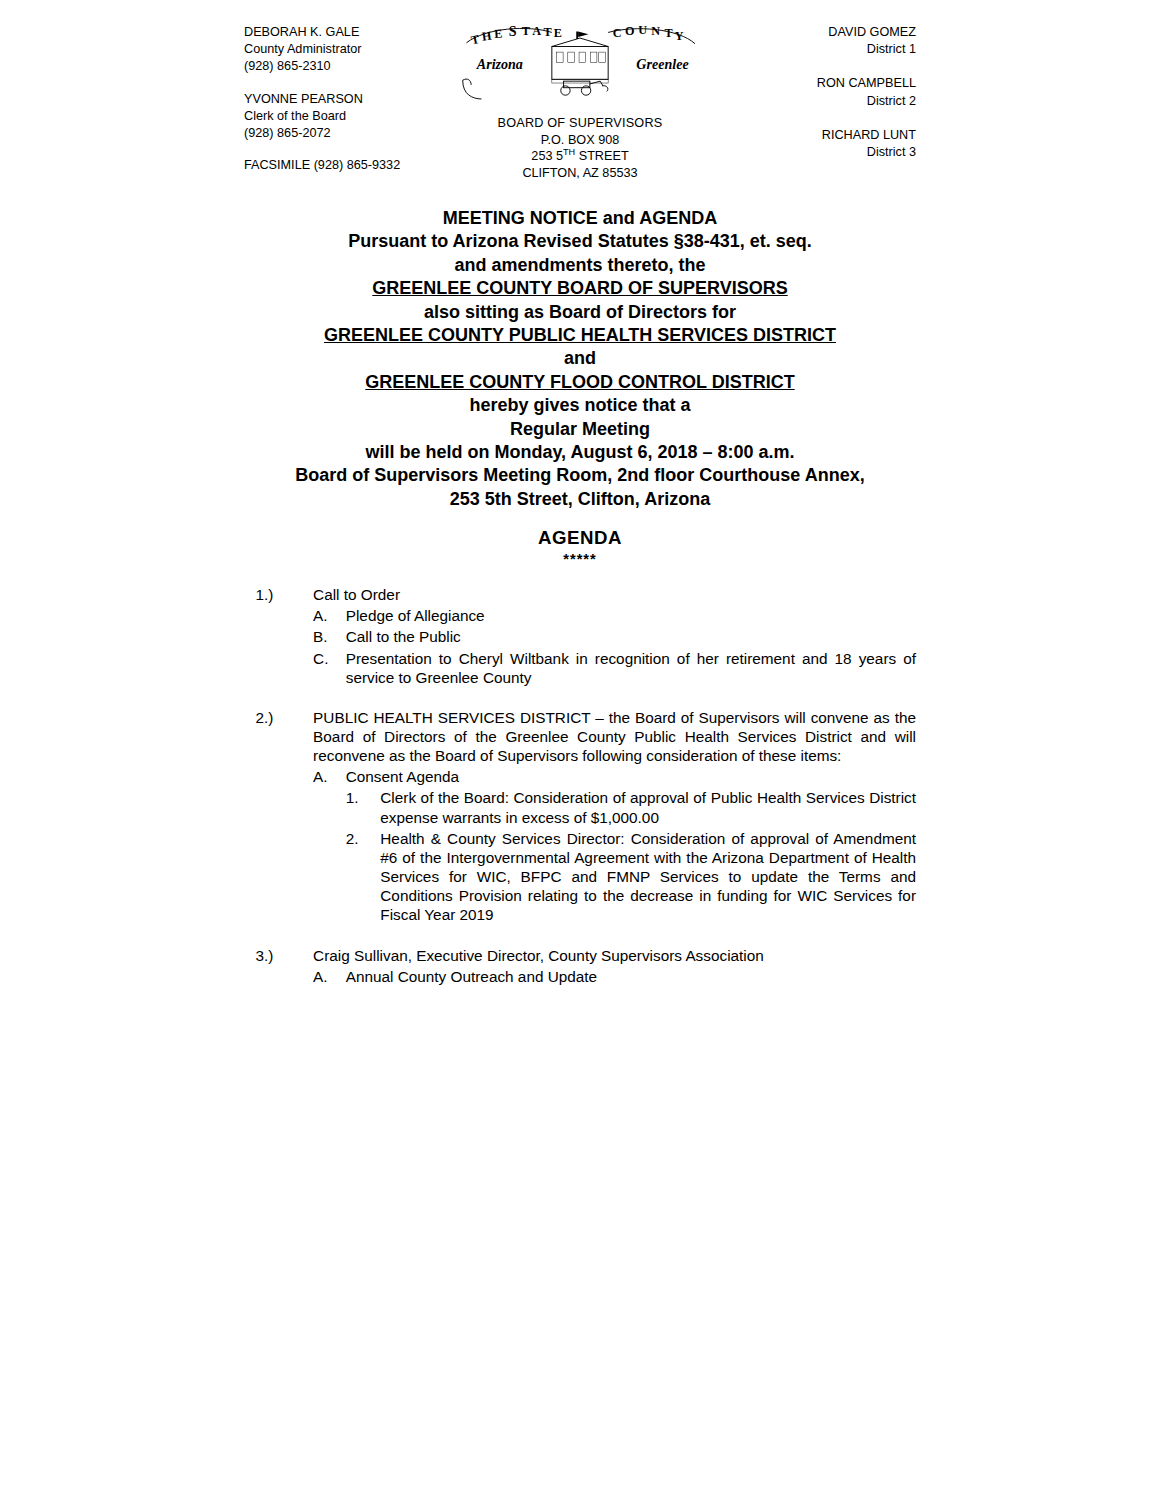| DEBORAH K. GALE County Administrator (928) 865-2310 YVONNE PEARSON Clerk of the Board (928) 865-2072 FACSIMILE (928) 865-9332 | BOARD OF SUPERVISORS P.O. BOX 908 253 5 TH STREET CLIFTON, AZ 85533 | DAVID GOMEZ District 1 RON CAMPBELL District 2 RICHARD LUNT District 3 |
MEETING NOTICE and AGENDA
Pursuant to Arizona Revised Statutes §38-431, et. seq.
and amendments thereto, the
GREENLEE COUNTY BOARD OF SUPERVISORS
also sitting as Board of Directors for
GREENLEE COUNTY PUBLIC HEALTH SERVICES DISTRICT
and
GREENLEE COUNTY FLOOD CONTROL DISTRICT
hereby gives notice that a
Regular Meeting
will be held on Monday, August 6, 2018 – 8:00 a.m.
Board of Supervisors Meeting Room, 2nd floor Courthouse Annex,
253 5th Street, Clifton, Arizona
AGENDA
*****
1.) Call to Order
A. Pledge of Allegiance
B. Call to the Public
C. Presentation to Cheryl Wiltbank in recognition of her retirement and 18 years of service to Greenlee County
2.) PUBLIC HEALTH SERVICES DISTRICT – the Board of Supervisors will convene as the Board of Directors of the Greenlee County Public Health Services District and will reconvene as the Board of Supervisors following consideration of these items:
A. Consent Agenda
1. Clerk of the Board: Consideration of approval of Public Health Services District expense warrants in excess of $1,000.00
2. Health & County Services Director: Consideration of approval of Amendment #6 of the Intergovernmental Agreement with the Arizona Department of Health Services for WIC, BFPC and FMNP Services to update the Terms and Conditions Provision relating to the decrease in funding for WIC Services for Fiscal Year 2019
3.) Craig Sullivan, Executive Director, County Supervisors Association
A. Annual County Outreach and Update